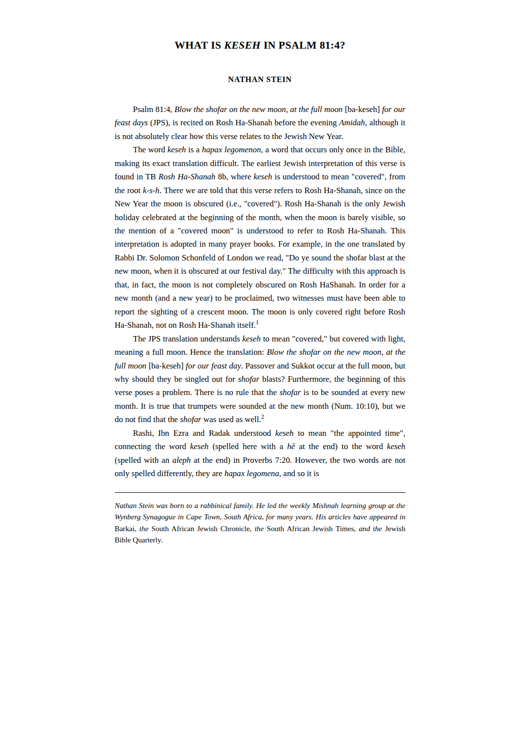WHAT IS KESEH IN PSALM 81:4?
NATHAN STEIN
Psalm 81:4, Blow the shofar on the new moon, at the full moon [ba-keseh] for our feast days (JPS), is recited on Rosh Ha-Shanah before the evening Amidah, although it is not absolutely clear how this verse relates to the Jewish New Year.
The word keseh is a hapax legomenon, a word that occurs only once in the Bible, making its exact translation difficult. The earliest Jewish interpretation of this verse is found in TB Rosh Ha-Shanah 8b, where keseh is understood to mean "covered", from the root k-s-h. There we are told that this verse refers to Rosh Ha-Shanah, since on the New Year the moon is obscured (i.e., "covered"). Rosh Ha-Shanah is the only Jewish holiday celebrated at the beginning of the month, when the moon is barely visible, so the mention of a "covered moon" is understood to refer to Rosh Ha-Shanah. This interpretation is adopted in many prayer books. For example, in the one translated by Rabbi Dr. Solomon Schonfeld of London we read, "Do ye sound the shofar blast at the new moon, when it is obscured at our festival day." The difficulty with this approach is that, in fact, the moon is not completely obscured on Rosh HaShanah. In order for a new month (and a new year) to be proclaimed, two witnesses must have been able to report the sighting of a crescent moon. The moon is only covered right before Rosh Ha-Shanah, not on Rosh Ha-Shanah itself.1
The JPS translation understands keseh to mean "covered," but covered with light, meaning a full moon. Hence the translation: Blow the shofar on the new moon, at the full moon [ba-keseh] for our feast day. Passover and Sukkot occur at the full moon, but why should they be singled out for shofar blasts? Furthermore, the beginning of this verse poses a problem. There is no rule that the shofar is to be sounded at every new month. It is true that trumpets were sounded at the new month (Num. 10:10), but we do not find that the shofar was used as well.2
Rashi, Ibn Ezra and Radak understood keseh to mean "the appointed time", connecting the word keseh (spelled here with a hē at the end) to the word keseh (spelled with an aleph at the end) in Proverbs 7:20. However, the two words are not only spelled differently, they are hapax legomena, and so it is
Nathan Stein was born to a rabbinical family. He led the weekly Mishnah learning group at the Wynberg Synagogue in Cape Town, South Africa, for many years. His articles have appeared in Barkai, the South African Jewish Chronicle, the South African Jewish Times, and the Jewish Bible Quarterly.